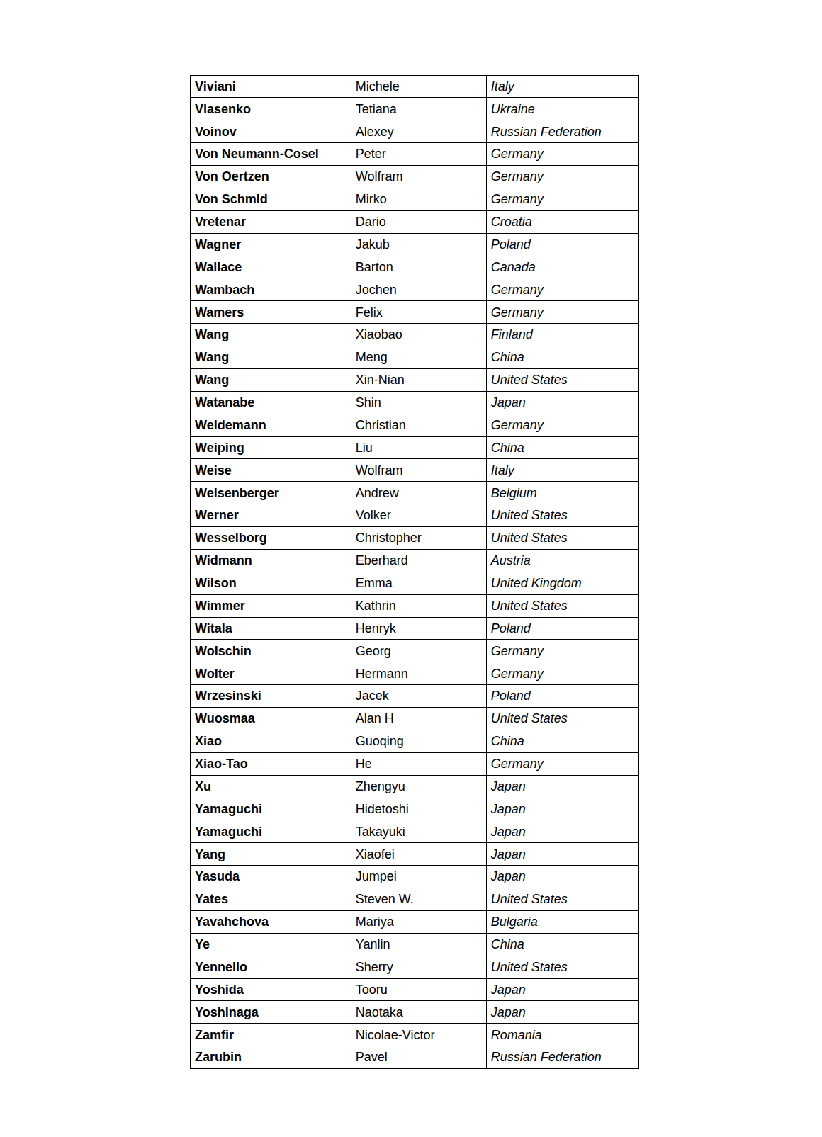| Viviani | Michele | Italy |
| Vlasenko | Tetiana | Ukraine |
| Voinov | Alexey | Russian Federation |
| Von Neumann-Cosel | Peter | Germany |
| Von Oertzen | Wolfram | Germany |
| Von Schmid | Mirko | Germany |
| Vretenar | Dario | Croatia |
| Wagner | Jakub | Poland |
| Wallace | Barton | Canada |
| Wambach | Jochen | Germany |
| Wamers | Felix | Germany |
| Wang | Xiaobao | Finland |
| Wang | Meng | China |
| Wang | Xin-Nian | United States |
| Watanabe | Shin | Japan |
| Weidemann | Christian | Germany |
| Weiping | Liu | China |
| Weise | Wolfram | Italy |
| Weisenberger | Andrew | Belgium |
| Werner | Volker | United States |
| Wesselborg | Christopher | United States |
| Widmann | Eberhard | Austria |
| Wilson | Emma | United Kingdom |
| Wimmer | Kathrin | United States |
| Witala | Henryk | Poland |
| Wolschin | Georg | Germany |
| Wolter | Hermann | Germany |
| Wrzesinski | Jacek | Poland |
| Wuosmaa | Alan H | United States |
| Xiao | Guoqing | China |
| Xiao-Tao | He | Germany |
| Xu | Zhengyu | Japan |
| Yamaguchi | Hidetoshi | Japan |
| Yamaguchi | Takayuki | Japan |
| Yang | Xiaofei | Japan |
| Yasuda | Jumpei | Japan |
| Yates | Steven W. | United States |
| Yavahchova | Mariya | Bulgaria |
| Ye | Yanlin | China |
| Yennello | Sherry | United States |
| Yoshida | Tooru | Japan |
| Yoshinaga | Naotaka | Japan |
| Zamfir | Nicolae-Victor | Romania |
| Zarubin | Pavel | Russian Federation |